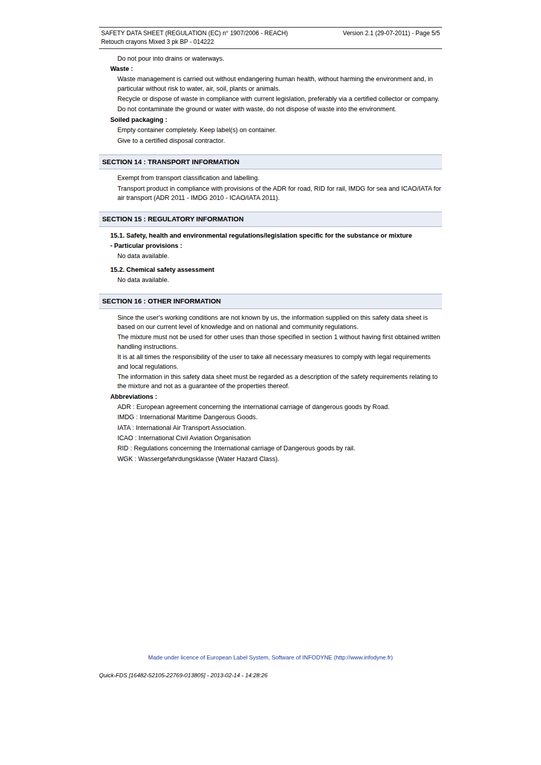SAFETY DATA SHEET (REGULATION (EC) n° 1907/2006 - REACH)
Retouch crayons Mixed 3 pk BP - 014222
Version 2.1 (29-07-2011) - Page 5/5
Do not pour into drains or waterways.
Waste :
Waste management is carried out without endangering human health, without harming the environment and, in particular without risk to water, air, soil, plants or animals.
Recycle or dispose of waste in compliance with current legislation, preferably via a certified collector or company.
Do not contaminate the ground or water with waste, do not dispose of waste into the environment.
Soiled packaging :
Empty container completely. Keep label(s) on container.
Give to a certified disposal contractor.
SECTION 14 : TRANSPORT INFORMATION
Exempt from transport classification and labelling.
Transport product in compliance with provisions of the ADR for road, RID for rail, IMDG for sea and ICAO/IATA for air transport (ADR 2011 - IMDG 2010 - ICAO/IATA 2011).
SECTION 15 : REGULATORY INFORMATION
15.1. Safety, health and environmental regulations/legislation specific for the substance or mixture
- Particular provisions :
No data available.
15.2. Chemical safety assessment
No data available.
SECTION 16 : OTHER INFORMATION
Since the user's working conditions are not known by us, the information supplied on this safety data sheet is based on our current level of knowledge and on national and community regulations.
The mixture must not be used for other uses than those specified in section 1 without having first obtained written handling instructions.
It is at all times the responsibility of the user to take all necessary measures to comply with legal requirements and local regulations.
The information in this safety data sheet must be regarded as a description of the safety requirements relating to the mixture and not as a guarantee of the properties thereof.
Abbreviations :
ADR : European agreement concerning the international carriage of dangerous goods by Road.
IMDG : International Maritime Dangerous Goods.
IATA : International Air Transport Association.
ICAO : International Civil Aviation Organisation
RID : Regulations concerning the International carriage of Dangerous goods by rail.
WGK : Wassergefahrdungsklasse (Water Hazard Class).
Made under licence of European Label System, Software of INFODYNE (http://www.infodyne.fr)
Quick-FDS [16482-52105-22769-013805] - 2013-02-14 - 14:28:26